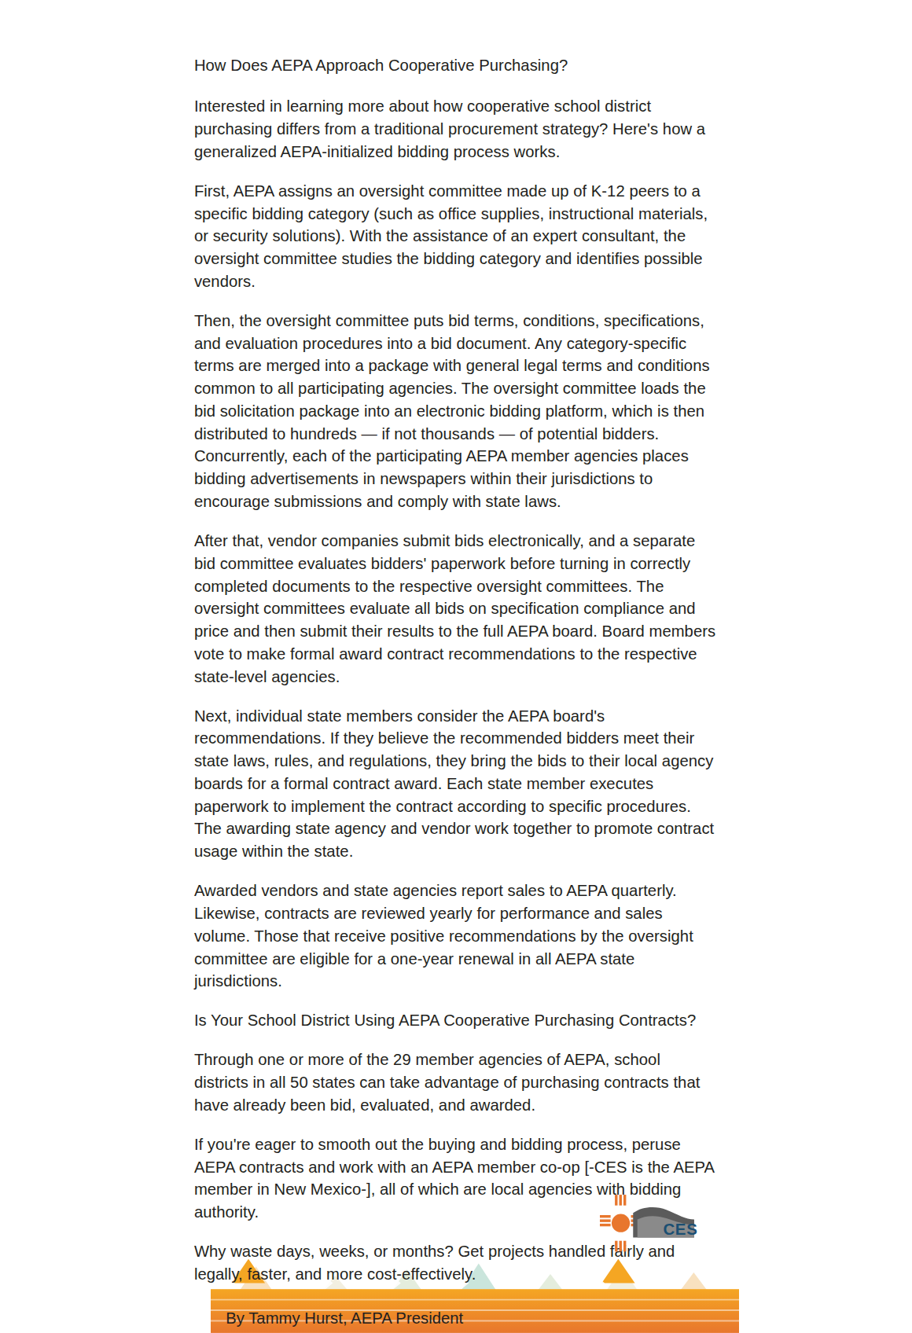How Does AEPA Approach Cooperative Purchasing?
Interested in learning more about how cooperative school district purchasing differs from a traditional procurement strategy? Here's how a generalized AEPA-initialized bidding process works.
First, AEPA assigns an oversight committee made up of K-12 peers to a specific bidding category (such as office supplies, instructional materials, or security solutions). With the assistance of an expert consultant, the oversight committee studies the bidding category and identifies possible vendors.
Then, the oversight committee puts bid terms, conditions, specifications, and evaluation procedures into a bid document. Any category-specific terms are merged into a package with general legal terms and conditions common to all participating agencies. The oversight committee loads the bid solicitation package into an electronic bidding platform, which is then distributed to hundreds — if not thousands — of potential bidders. Concurrently, each of the participating AEPA member agencies places bidding advertisements in newspapers within their jurisdictions to encourage submissions and comply with state laws.
After that, vendor companies submit bids electronically, and a separate bid committee evaluates bidders' paperwork before turning in correctly completed documents to the respective oversight committees. The oversight committees evaluate all bids on specification compliance and price and then submit their results to the full AEPA board. Board members vote to make formal award contract recommendations to the respective state-level agencies.
Next, individual state members consider the AEPA board's recommendations. If they believe the recommended bidders meet their state laws, rules, and regulations, they bring the bids to their local agency boards for a formal contract award. Each state member executes paperwork to implement the contract according to specific procedures. The awarding state agency and vendor work together to promote contract usage within the state.
Awarded vendors and state agencies report sales to AEPA quarterly. Likewise, contracts are reviewed yearly for performance and sales volume. Those that receive positive recommendations by the oversight committee are eligible for a one-year renewal in all AEPA state jurisdictions.
Is Your School District Using AEPA Cooperative Purchasing Contracts?
Through one or more of the 29 member agencies of AEPA, school districts in all 50 states can take advantage of purchasing contracts that have already been bid, evaluated, and awarded.
If you're eager to smooth out the buying and bidding process, peruse AEPA contracts and work with an AEPA member co-op [-CES is the AEPA member in New Mexico-], all of which are local agencies with bidding authority.
Why waste days, weeks, or months? Get projects handled fairly and legally, faster, and more cost-effectively.
By Tammy Hurst, AEPA President
CES